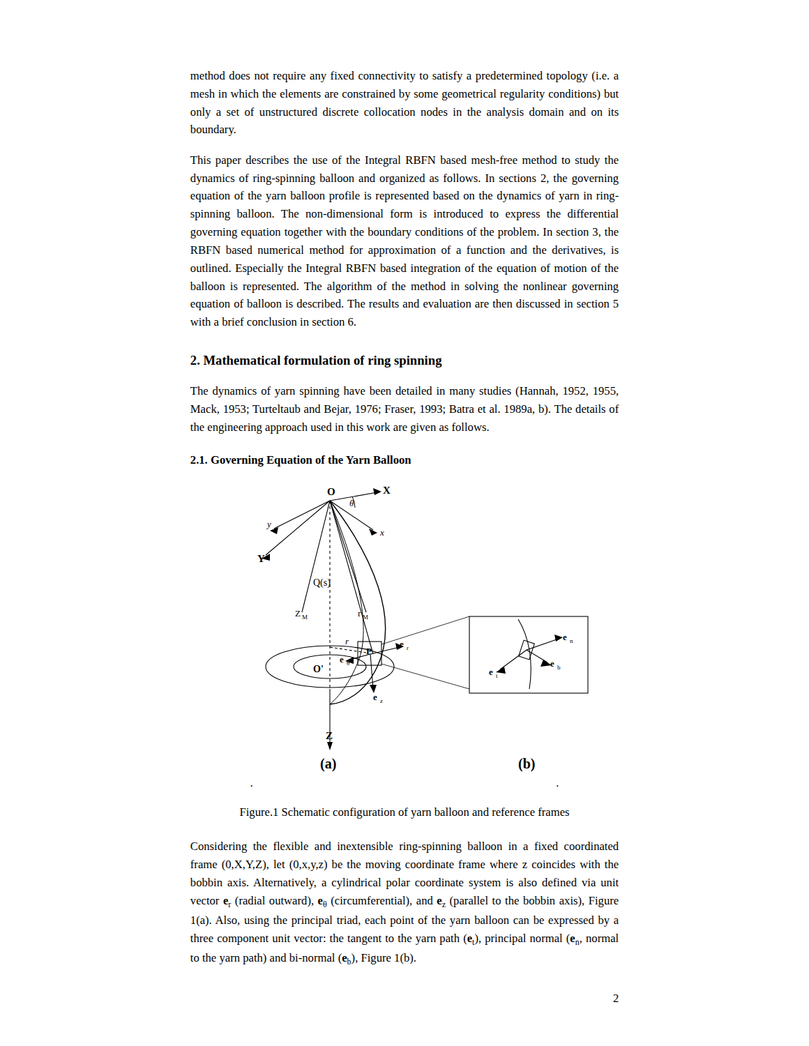method does not require any fixed connectivity to satisfy a predetermined topology (i.e. a mesh in which the elements are constrained by some geometrical regularity conditions) but only a set of unstructured discrete collocation nodes in the analysis domain and on its boundary.
This paper describes the use of the Integral RBFN based mesh-free method to study the dynamics of ring-spinning balloon and organized as follows. In sections 2, the governing equation of the yarn balloon profile is represented based on the dynamics of yarn in ring-spinning balloon. The non-dimensional form is introduced to express the differential governing equation together with the boundary conditions of the problem. In section 3, the RBFN based numerical method for approximation of a function and the derivatives, is outlined. Especially the Integral RBFN based integration of the equation of motion of the balloon is represented. The algorithm of the method in solving the nonlinear governing equation of balloon is described. The results and evaluation are then discussed in section 5 with a brief conclusion in section 6.
2. Mathematical formulation of ring spinning
The dynamics of yarn spinning have been detailed in many studies (Hannah, 1952, 1955, Mack, 1953; Turteltaub and Bejar, 1976; Fraser, 1993; Batra et al. 1989a, b). The details of the engineering approach used in this work are given as follows.
2.1. Governing Equation of the Yarn Balloon
O X θ x y Y Q(s) Z M r M r P O' e r e θ e z Z e n e b e t (a) (b)
. .
Figure.1 Schematic configuration of yarn balloon and reference frames
Considering the flexible and inextensible ring-spinning balloon in a fixed coordinated frame (0,X,Y,Z), let (0,x,y,z) be the moving coordinate frame where z coincides with the bobbin axis. Alternatively, a cylindrical polar coordinate system is also defined via unit vector er (radial outward), eθ (circumferential), and ez (parallel to the bobbin axis), Figure 1(a). Also, using the principal triad, each point of the yarn balloon can be expressed by a three component unit vector: the tangent to the yarn path (et), principal normal (en, normal to the yarn path) and bi-normal (eb), Figure 1(b).
2